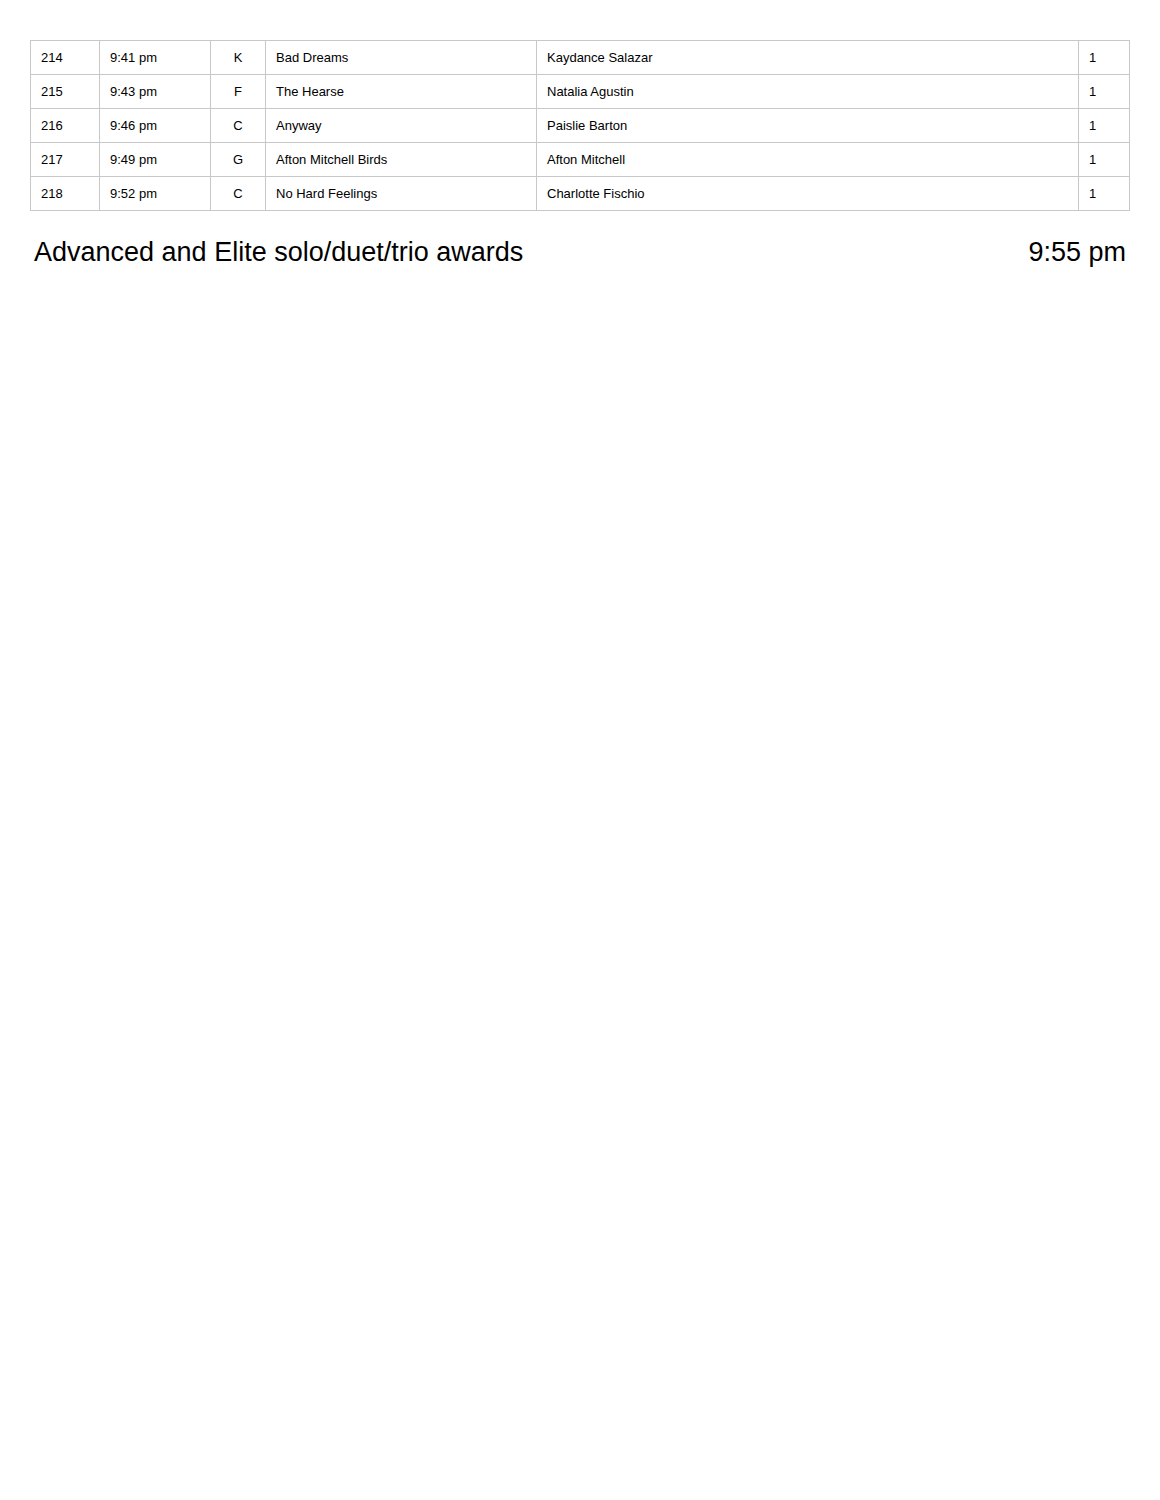| 214 | 9:41 pm | K | Bad Dreams | Kaydance Salazar | 1 |
| 215 | 9:43 pm | F | The Hearse | Natalia Agustin | 1 |
| 216 | 9:46 pm | C | Anyway | Paislie Barton | 1 |
| 217 | 9:49 pm | G | Afton Mitchell Birds | Afton Mitchell | 1 |
| 218 | 9:52 pm | C | No Hard Feelings | Charlotte Fischio | 1 |
Advanced and Elite solo/duet/trio awards
9:55 pm